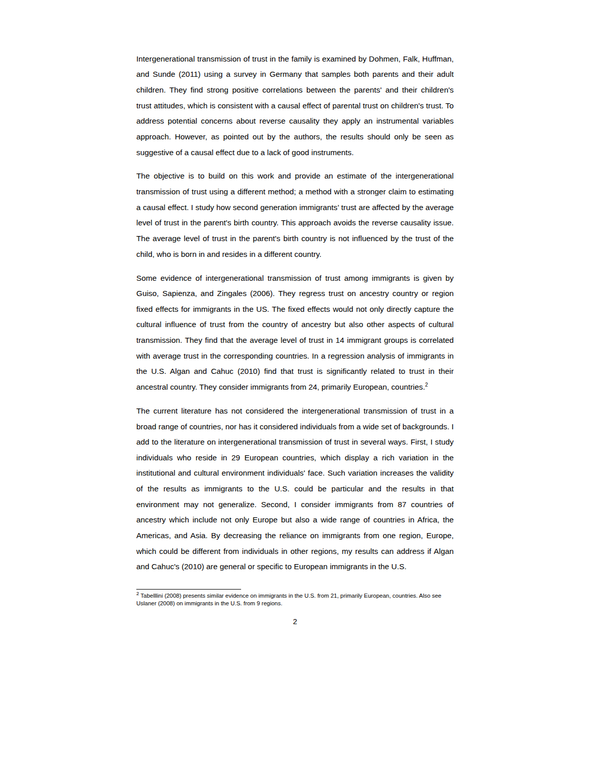Intergenerational transmission of trust in the family is examined by Dohmen, Falk, Huffman, and Sunde (2011) using a survey in Germany that samples both parents and their adult children. They find strong positive correlations between the parents' and their children's trust attitudes, which is consistent with a causal effect of parental trust on children's trust. To address potential concerns about reverse causality they apply an instrumental variables approach. However, as pointed out by the authors, the results should only be seen as suggestive of a causal effect due to a lack of good instruments.
The objective is to build on this work and provide an estimate of the intergenerational transmission of trust using a different method; a method with a stronger claim to estimating a causal effect. I study how second generation immigrants’ trust are affected by the average level of trust in the parent's birth country. This approach avoids the reverse causality issue. The average level of trust in the parent's birth country is not influenced by the trust of the child, who is born in and resides in a different country.
Some evidence of intergenerational transmission of trust among immigrants is given by Guiso, Sapienza, and Zingales (2006). They regress trust on ancestry country or region fixed effects for immigrants in the US. The fixed effects would not only directly capture the cultural influence of trust from the country of ancestry but also other aspects of cultural transmission. They find that the average level of trust in 14 immigrant groups is correlated with average trust in the corresponding countries. In a regression analysis of immigrants in the U.S. Algan and Cahuc (2010) find that trust is significantly related to trust in their ancestral country. They consider immigrants from 24, primarily European, countries.2
The current literature has not considered the intergenerational transmission of trust in a broad range of countries, nor has it considered individuals from a wide set of backgrounds. I add to the literature on intergenerational transmission of trust in several ways. First, I study individuals who reside in 29 European countries, which display a rich variation in the institutional and cultural environment individuals' face. Such variation increases the validity of the results as immigrants to the U.S. could be particular and the results in that environment may not generalize. Second, I consider immigrants from 87 countries of ancestry which include not only Europe but also a wide range of countries in Africa, the Americas, and Asia. By decreasing the reliance on immigrants from one region, Europe, which could be different from individuals in other regions, my results can address if Algan and Cahuc's (2010) are general or specific to European immigrants in the U.S.
2 Tabelllini (2008) presents similar evidence on immigrants in the U.S. from 21, primarily European, countries. Also see Uslaner (2008) on immigrants in the U.S. from 9 regions.
2